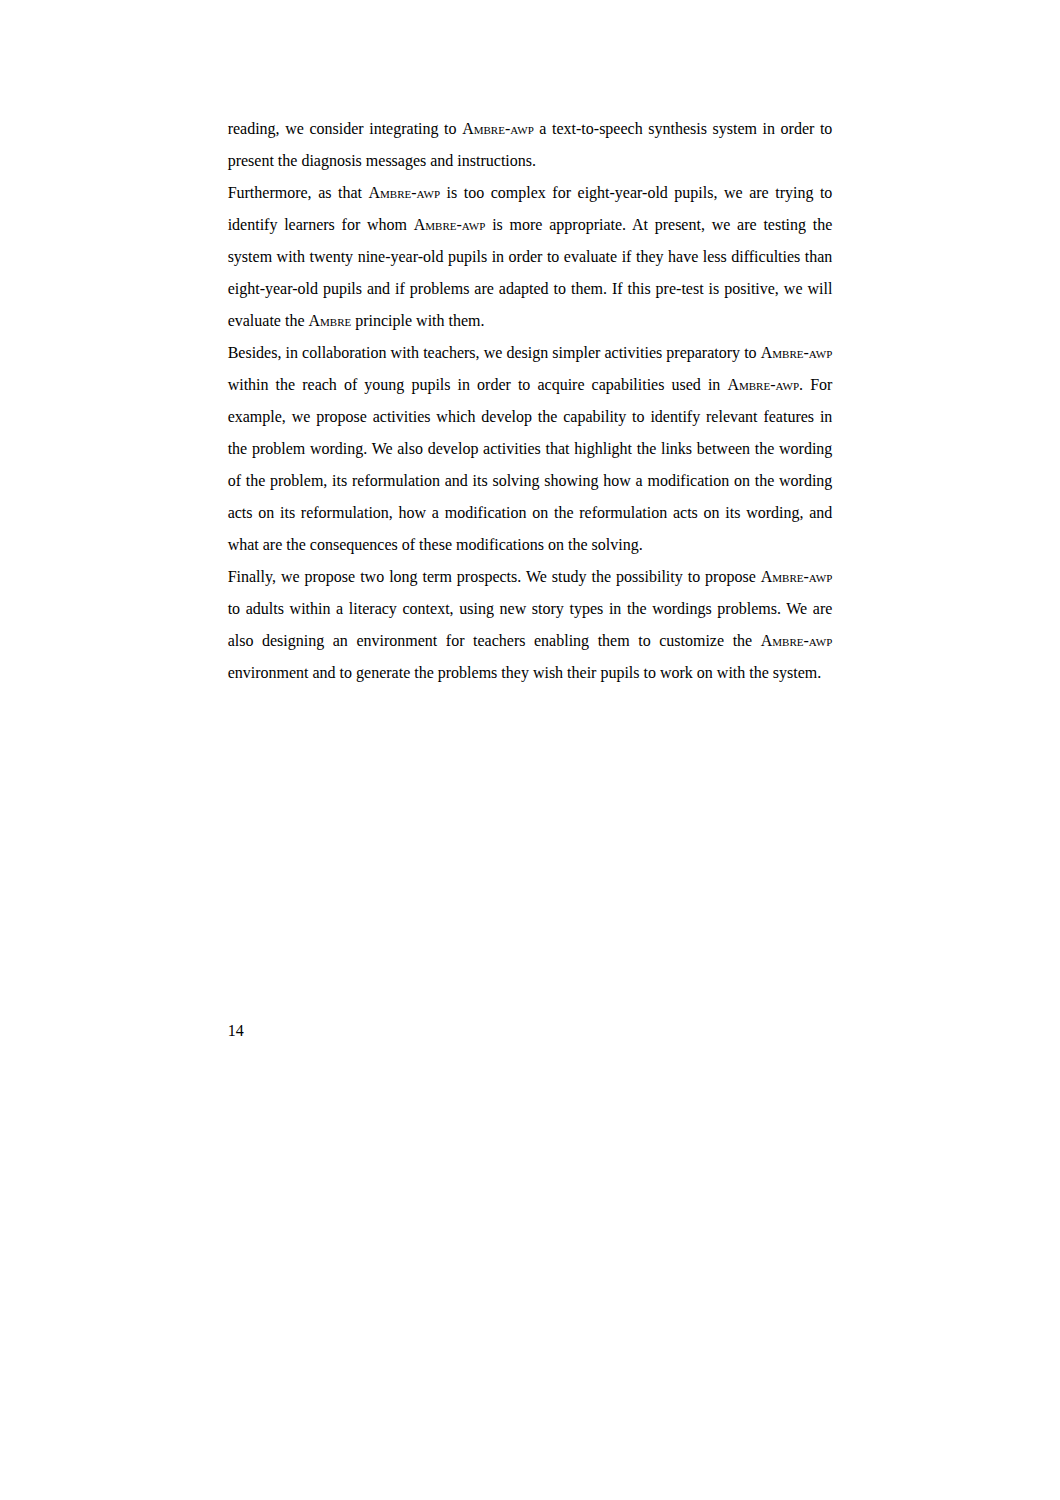reading, we consider integrating to Ambre-awp a text-to-speech synthesis system in order to present the diagnosis messages and instructions.
Furthermore, as that Ambre-awp is too complex for eight-year-old pupils, we are trying to identify learners for whom Ambre-awp is more appropriate. At present, we are testing the system with twenty nine-year-old pupils in order to evaluate if they have less difficulties than eight-year-old pupils and if problems are adapted to them. If this pre-test is positive, we will evaluate the Ambre principle with them.
Besides, in collaboration with teachers, we design simpler activities preparatory to Ambre-awp within the reach of young pupils in order to acquire capabilities used in Ambre-awp. For example, we propose activities which develop the capability to identify relevant features in the problem wording. We also develop activities that highlight the links between the wording of the problem, its reformulation and its solving showing how a modification on the wording acts on its reformulation, how a modification on the reformulation acts on its wording, and what are the consequences of these modifications on the solving.
Finally, we propose two long term prospects. We study the possibility to propose Ambre-awp to adults within a literacy context, using new story types in the wordings problems. We are also designing an environment for teachers enabling them to customize the Ambre-awp environment and to generate the problems they wish their pupils to work on with the system.
14